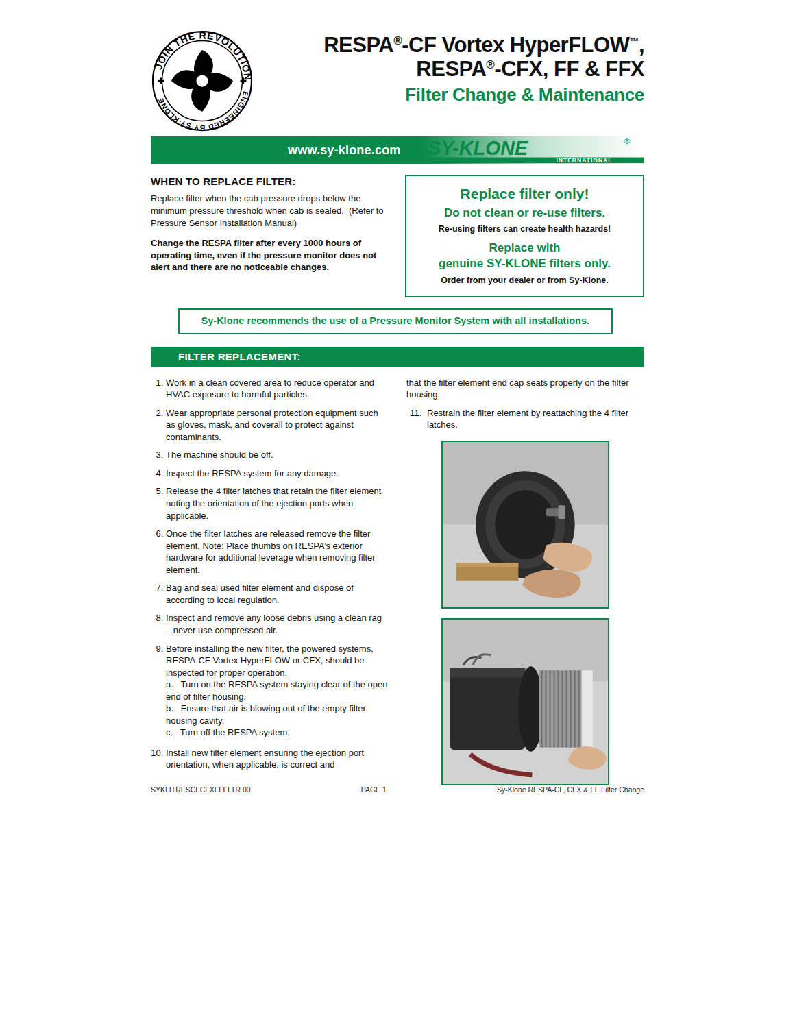JOIN THE REVOLUTION ENGINEERED BY SY-KLONE
RESPA®-CF Vortex HyperFLOW™,
RESPA®-CFX, FF & FFX
Filter Change & Maintenance
www.sy-klone.com
SY-KLONE ® INTERNATIONAL
WHEN TO REPLACE FILTER:
Replace filter when the cab pressure drops below the minimum pressure threshold when cab is sealed. (Refer to Pressure Sensor Installation Manual)
Change the RESPA filter after every 1000 hours of operating time, even if the pressure monitor does not alert and there are no noticeable changes.
Replace filter only!
Do not clean or re-use filters.
Re-using filters can create health hazards!
Replace with
genuine SY-KLONE filters only.
Order from your dealer or from Sy-Klone.
Sy-Klone recommends the use of a Pressure Monitor System with all installations.
FILTER REPLACEMENT:
Work in a clean covered area to reduce operator and HVAC exposure to harmful particles.
Wear appropriate personal protection equipment such as gloves, mask, and coverall to protect against contaminants.
The machine should be off.
Inspect the RESPA system for any damage.
Release the 4 filter latches that retain the filter element noting the orientation of the ejection ports when applicable.
Once the filter latches are released remove the filter element. Note: Place thumbs on RESPA’s exterior hardware for additional leverage when removing filter element.
Bag and seal used filter element and dispose of according to local regulation.
Inspect and remove any loose debris using a clean rag – never use compressed air.
Before installing the new filter, the powered systems, RESPA-CF Vortex HyperFLOW or CFX, should be inspected for proper operation. a. Turn on the RESPA system staying clear of the open end of filter housing. b. Ensure that air is blowing out of the empty filter housing cavity. c. Turn off the RESPA system.
Install new filter element ensuring the ejection port orientation, when applicable, is correct and
that the filter element end cap seats properly on the filter housing.
11.
Restrain the filter element by reattaching the 4 filter latches.
SYKLITRESCFCFXFFFLTR 00
PAGE 1
Sy-Klone RESPA-CF, CFX & FF Filter Change